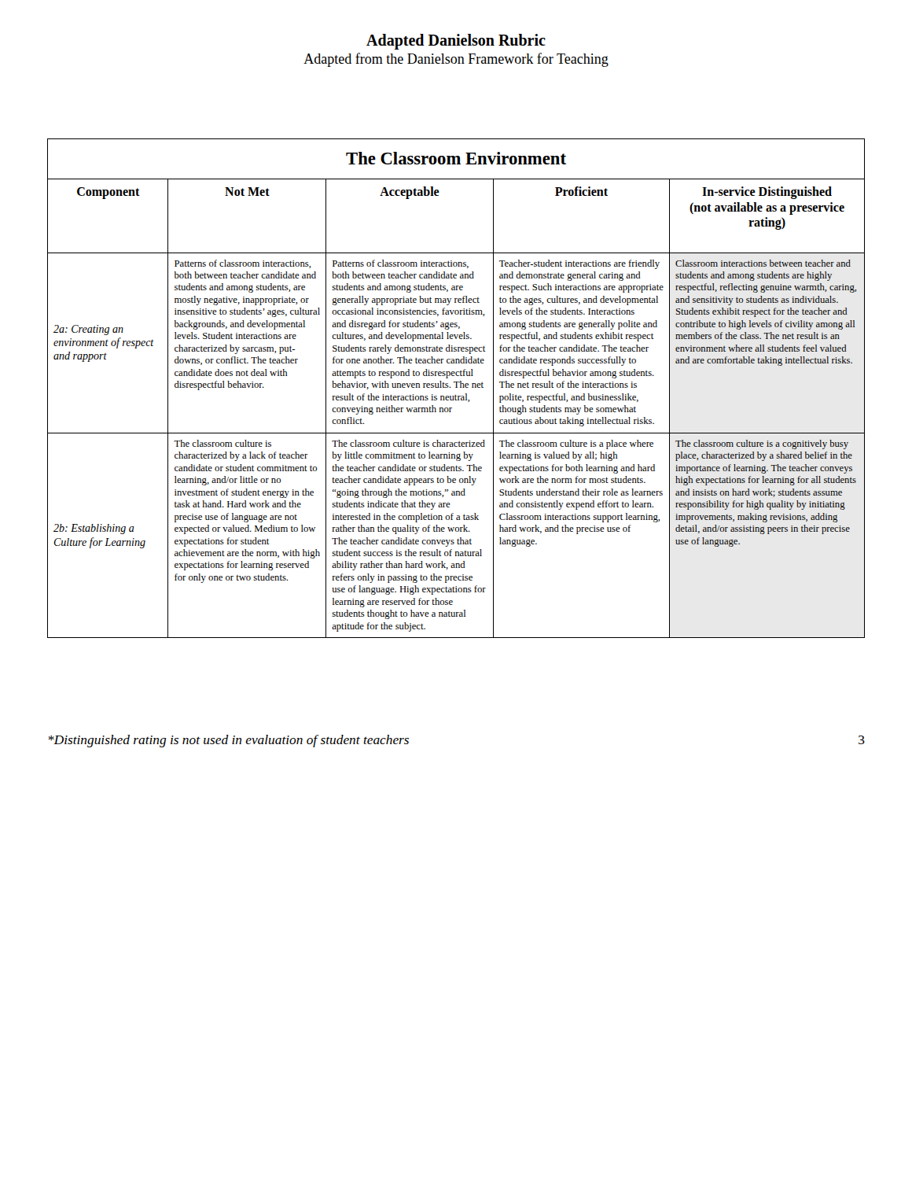Adapted Danielson Rubric
Adapted from the Danielson Framework for Teaching
The Classroom Environment
| Component | Not Met | Acceptable | Proficient | In-service Distinguished (not available as a preservice rating) |
| --- | --- | --- | --- | --- |
| 2a: Creating an environment of respect and rapport | Patterns of classroom interactions, both between teacher candidate and students and among students, are mostly negative, inappropriate, or insensitive to students’ ages, cultural backgrounds, and developmental levels. Student interactions are characterized by sarcasm, put-downs, or conflict. The teacher candidate does not deal with disrespectful behavior. | Patterns of classroom interactions, both between teacher candidate and students and among students, are generally appropriate but may reflect occasional inconsistencies, favoritism, and disregard for students’ ages, cultures, and developmental levels. Students rarely demonstrate disrespect for one another. The teacher candidate attempts to respond to disrespectful behavior, with uneven results. The net result of the interactions is neutral, conveying neither warmth nor conflict. | Teacher-student interactions are friendly and demonstrate general caring and respect. Such interactions are appropriate to the ages, cultures, and developmental levels of the students. Interactions among students are generally polite and respectful, and students exhibit respect for the teacher candidate. The teacher candidate responds successfully to disrespectful behavior among students. The net result of the interactions is polite, respectful, and businesslike, though students may be somewhat cautious about taking intellectual risks. | Classroom interactions between teacher and students and among students are highly respectful, reflecting genuine warmth, caring, and sensitivity to students as individuals. Students exhibit respect for the teacher and contribute to high levels of civility among all members of the class. The net result is an environment where all students feel valued and are comfortable taking intellectual risks. |
| 2b: Establishing a Culture for Learning | The classroom culture is characterized by a lack of teacher candidate or student commitment to learning, and/or little or no investment of student energy in the task at hand. Hard work and the precise use of language are not expected or valued. Medium to low expectations for student achievement are the norm, with high expectations for learning reserved for only one or two students. | The classroom culture is characterized by little commitment to learning by the teacher candidate or students. The teacher candidate appears to be only “going through the motions,” and students indicate that they are interested in the completion of a task rather than the quality of the work. The teacher candidate conveys that student success is the result of natural ability rather than hard work, and refers only in passing to the precise use of language. High expectations for learning are reserved for those students thought to have a natural aptitude for the subject. | The classroom culture is a place where learning is valued by all; high expectations for both learning and hard work are the norm for most students. Students understand their role as learners and consistently expend effort to learn. Classroom interactions support learning, hard work, and the precise use of language. | The classroom culture is a cognitively busy place, characterized by a shared belief in the importance of learning. The teacher conveys high expectations for learning for all students and insists on hard work; students assume responsibility for high quality by initiating improvements, making revisions, adding detail, and/or assisting peers in their precise use of language. |
*Distinguished rating is not used in evaluation of student teachers 3